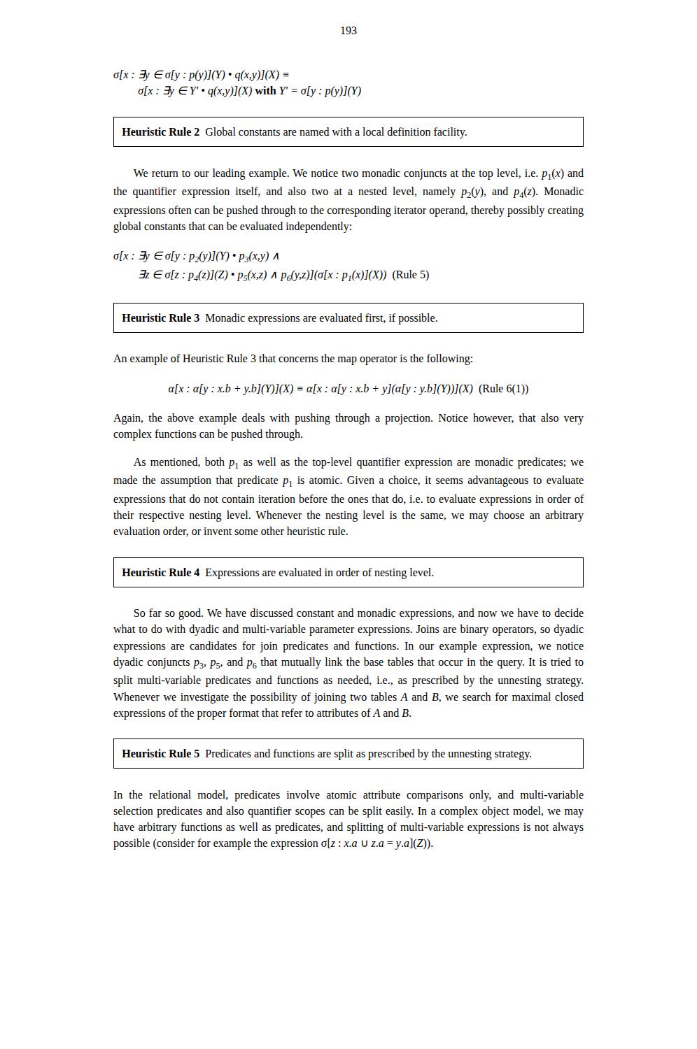193
σ[x : ∃y ∈ σ[y : p(y)](Y) • q(x,y)](X) ≡ σ[x : ∃y ∈ Y′ • q(x,y)](X) with Y′ = σ[y : p(y)](Y)
Heuristic Rule 2 Global constants are named with a local definition facility.
We return to our leading example. We notice two monadic conjuncts at the top level, i.e. p1(x) and the quantifier expression itself, and also two at a nested level, namely p2(y), and p4(z). Monadic expressions often can be pushed through to the corresponding iterator operand, thereby possibly creating global constants that can be evaluated independently:
σ[x : ∃y ∈ σ[y : p2(y)](Y) • p3(x,y) ∧ ∃z ∈ σ[z : p4(z)](Z) • p5(x,z) ∧ p6(y,z)](σ[x : p1(x)](X)) (Rule 5)
Heuristic Rule 3 Monadic expressions are evaluated first, if possible.
An example of Heuristic Rule 3 that concerns the map operator is the following:
α[x : α[y : x.b + y.b](Y)](X) ≡ α[x : α[y : x.b + y](α[y : y.b](Y))](X) (Rule 6(1))
Again, the above example deals with pushing through a projection. Notice however, that also very complex functions can be pushed through.
As mentioned, both p1 as well as the top-level quantifier expression are monadic predicates; we made the assumption that predicate p1 is atomic. Given a choice, it seems advantageous to evaluate expressions that do not contain iteration before the ones that do, i.e. to evaluate expressions in order of their respective nesting level. Whenever the nesting level is the same, we may choose an arbitrary evaluation order, or invent some other heuristic rule.
Heuristic Rule 4 Expressions are evaluated in order of nesting level.
So far so good. We have discussed constant and monadic expressions, and now we have to decide what to do with dyadic and multi-variable parameter expressions. Joins are binary operators, so dyadic expressions are candidates for join predicates and functions. In our example expression, we notice dyadic conjuncts p3, p5, and p6 that mutually link the base tables that occur in the query. It is tried to split multi-variable predicates and functions as needed, i.e., as prescribed by the unnesting strategy. Whenever we investigate the possibility of joining two tables A and B, we search for maximal closed expressions of the proper format that refer to attributes of A and B.
Heuristic Rule 5 Predicates and functions are split as prescribed by the unnesting strategy.
In the relational model, predicates involve atomic attribute comparisons only, and multi-variable selection predicates and also quantifier scopes can be split easily. In a complex object model, we may have arbitrary functions as well as predicates, and splitting of multi-variable expressions is not always possible (consider for example the expression σ[z : x.a ∪ z.a = y.a](Z)).